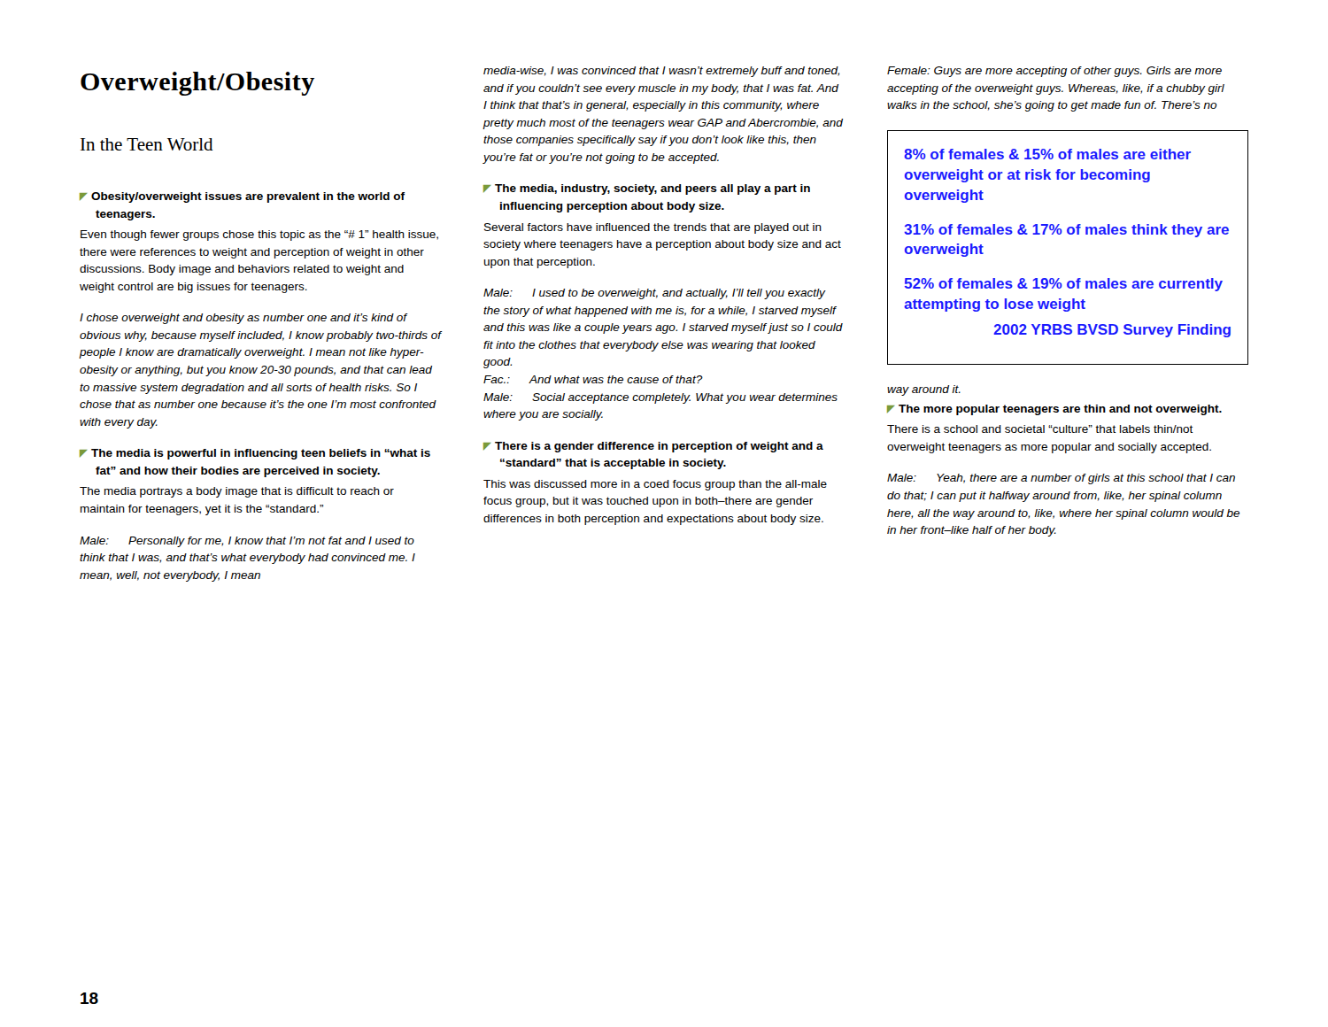Overweight/Obesity
In the Teen World
◤Obesity/overweight issues are prevalent in the world of teenagers.
Even though fewer groups chose this topic as the “# 1” health issue, there were references to weight and perception of weight in other discussions. Body image and behaviors related to weight and weight control are big issues for teenagers.
I chose overweight and obesity as number one and it’s kind of obvious why, because myself included, I know probably two-thirds of people I know are dramatically overweight. I mean not like hyper-obesity or anything, but you know 20-30 pounds, and that can lead to massive system degradation and all sorts of health risks. So I chose that as number one because it’s the one I’m most confronted with every day.
◤The media is powerful in influencing teen beliefs in “what is fat” and how their bodies are perceived in society.
The media portrays a body image that is difficult to reach or maintain for teenagers, yet it is the “standard.”
Male: Personally for me, I know that I’m not fat and I used to think that I was, and that’s what everybody had convinced me. I mean, well, not everybody, I mean
media-wise, I was convinced that I wasn’t extremely buff and toned, and if you couldn’t see every muscle in my body, that I was fat. And I think that that’s in general, especially in this community, where pretty much most of the teenagers wear GAP and Abercrombie, and those companies specifically say if you don’t look like this, then you’re fat or you’re not going to be accepted.
◤The media, industry, society, and peers all play a part in influencing perception about body size.
Several factors have influenced the trends that are played out in society where teenagers have a perception about body size and act upon that perception.
Male: I used to be overweight, and actually, I’ll tell you exactly the story of what happened with me is, for a while, I starved myself and this was like a couple years ago. I starved myself just so I could fit into the clothes that everybody else was wearing that looked good.
Fac.: And what was the cause of that?
Male: Social acceptance completely. What you wear determines where you are socially.
◤There is a gender difference in perception of weight and a “standard” that is acceptable in society.
This was discussed more in a coed focus group than the all-male focus group, but it was touched upon in both–there are gender differences in both perception and expectations about body size.
Female: Guys are more accepting of other guys. Girls are more accepting of the overweight guys. Whereas, like, if a chubby girl walks in the school, she’s going to get made fun of. There’s no
8% of females & 15% of males are either overweight or at risk for becoming overweight
31% of females & 17% of males think they are overweight
52% of females & 19% of males are currently attempting to lose weight
2002 YRBS BVSD Survey Finding
way around it.
◤The more popular teenagers are thin and not overweight.
There is a school and societal “culture” that labels thin/not overweight teenagers as more popular and socially accepted.
Male: Yeah, there are a number of girls at this school that I can do that; I can put it halfway around from, like, her spinal column here, all the way around to, like, where her spinal column would be in her front–like half of her body.
18